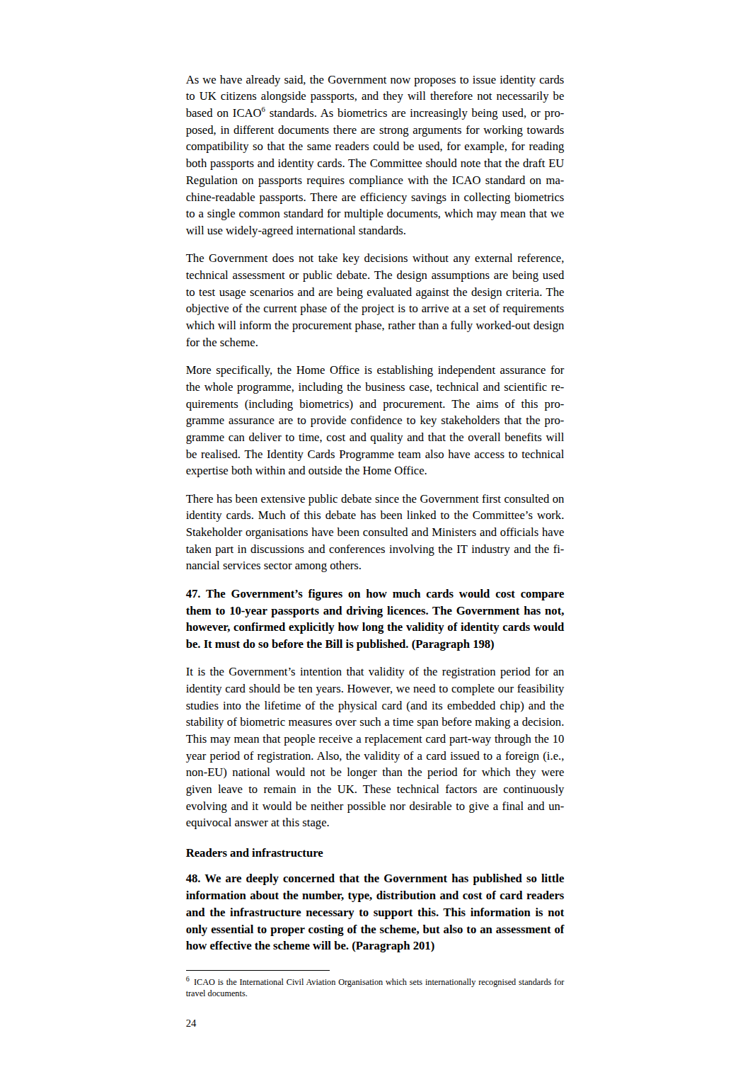As we have already said, the Government now proposes to issue identity cards to UK citizens alongside passports, and they will therefore not necessarily be based on ICAO6 standards. As biometrics are increasingly being used, or proposed, in different documents there are strong arguments for working towards compatibility so that the same readers could be used, for example, for reading both passports and identity cards. The Committee should note that the draft EU Regulation on passports requires compliance with the ICAO standard on machine-readable passports. There are efficiency savings in collecting biometrics to a single common standard for multiple documents, which may mean that we will use widely-agreed international standards.
The Government does not take key decisions without any external reference, technical assessment or public debate. The design assumptions are being used to test usage scenarios and are being evaluated against the design criteria. The objective of the current phase of the project is to arrive at a set of requirements which will inform the procurement phase, rather than a fully worked-out design for the scheme.
More specifically, the Home Office is establishing independent assurance for the whole programme, including the business case, technical and scientific requirements (including biometrics) and procurement. The aims of this programme assurance are to provide confidence to key stakeholders that the programme can deliver to time, cost and quality and that the overall benefits will be realised. The Identity Cards Programme team also have access to technical expertise both within and outside the Home Office.
There has been extensive public debate since the Government first consulted on identity cards. Much of this debate has been linked to the Committee’s work. Stakeholder organisations have been consulted and Ministers and officials have taken part in discussions and conferences involving the IT industry and the financial services sector among others.
47. The Government’s figures on how much cards would cost compare them to 10-year passports and driving licences. The Government has not, however, confirmed explicitly how long the validity of identity cards would be. It must do so before the Bill is published. (Paragraph 198)
It is the Government’s intention that validity of the registration period for an identity card should be ten years. However, we need to complete our feasibility studies into the lifetime of the physical card (and its embedded chip) and the stability of biometric measures over such a time span before making a decision. This may mean that people receive a replacement card part-way through the 10 year period of registration. Also, the validity of a card issued to a foreign (i.e., non-EU) national would not be longer than the period for which they were given leave to remain in the UK. These technical factors are continuously evolving and it would be neither possible nor desirable to give a final and unequivocal answer at this stage.
Readers and infrastructure
48. We are deeply concerned that the Government has published so little information about the number, type, distribution and cost of card readers and the infrastructure necessary to support this. This information is not only essential to proper costing of the scheme, but also to an assessment of how effective the scheme will be. (Paragraph 201)
6 ICAO is the International Civil Aviation Organisation which sets internationally recognised standards for travel documents.
24